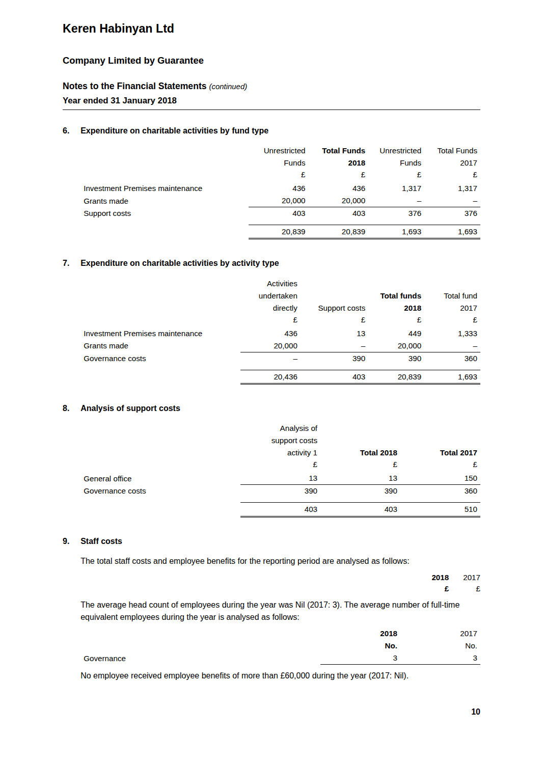Keren Habinyan Ltd
Company Limited by Guarantee
Notes to the Financial Statements (continued)
Year ended 31 January 2018
6.
Expenditure on charitable activities by fund type
| | Unrestricted | Total Funds | Unrestricted | Total Funds |
| --- | --- | --- | --- | --- |
| | Funds | 2018 | Funds | 2017 |
| | £ | £ | £ | £ |
| Investment Premises maintenance | 436 | 436 | 1,317 | 1,317 |
| Grants made | 20,000 | 20,000 | – | – |
| Support costs | 403 | 403 | 376 | 376 |
| | 20,839 | 20,839 | 1,693 | 1,693 |
7.
Expenditure on charitable activities by activity type
| | Activities | | | |
| --- | --- | --- | --- | --- |
| | undertaken | | Total funds | Total fund |
| | directly | Support costs | 2018 | 2017 |
| | £ | £ | £ | £ |
| Investment Premises maintenance | 436 | 13 | 449 | 1,333 |
| Grants made | 20,000 | – | 20,000 | – |
| Governance costs | – | 390 | 390 | 360 |
| | 20,436 | 403 | 20,839 | 1,693 |
8.
Analysis of support costs
| | Analysis of | | |
| --- | --- | --- | --- |
| | support costs | | |
| | activity 1 | Total 2018 | Total 2017 |
| | £ | £ | £ |
| General office | 13 | 13 | 150 |
| Governance costs | 390 | 390 | 360 |
| | 403 | 403 | 510 |
9.
Staff costs
The total staff costs and employee benefits for the reporting period are analysed as follows:
| 2018 | 2017 |
| £ | £ |
The average head count of employees during the year was Nil (2017: 3). The average number of full-time equivalent employees during the year is analysed as follows:
| | 2018 | 2017 |
| | No. | No. |
| Governance | 3 | 3 |
No employee received employee benefits of more than £60,000 during the year (2017: Nil).
10